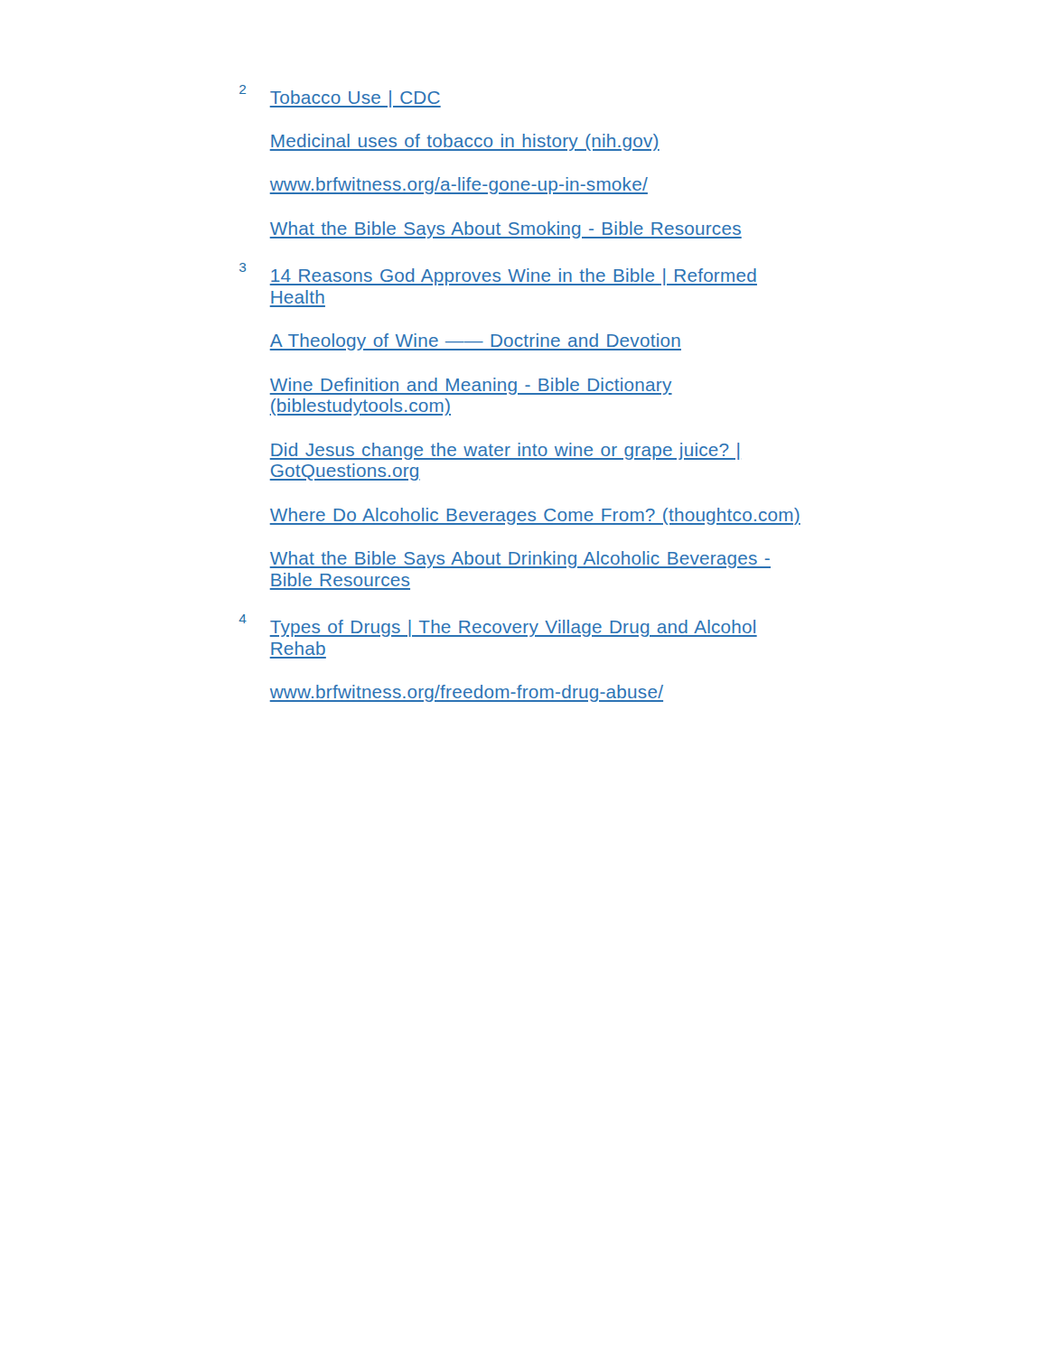2
Tobacco Use | CDC
Medicinal uses of tobacco in history (nih.gov)
www.brfwitness.org/a-life-gone-up-in-smoke/
What the Bible Says About Smoking - Bible Resources
3
14 Reasons God Approves Wine in the Bible | Reformed Health
A Theology of Wine —— Doctrine and Devotion
Wine Definition and Meaning - Bible Dictionary (biblestudytools.com)
Did Jesus change the water into wine or grape juice? | GotQuestions.org
Where Do Alcoholic Beverages Come From? (thoughtco.com)
What the Bible Says About Drinking Alcoholic Beverages - Bible Resources
4
Types of Drugs | The Recovery Village Drug and Alcohol Rehab
www.brfwitness.org/freedom-from-drug-abuse/